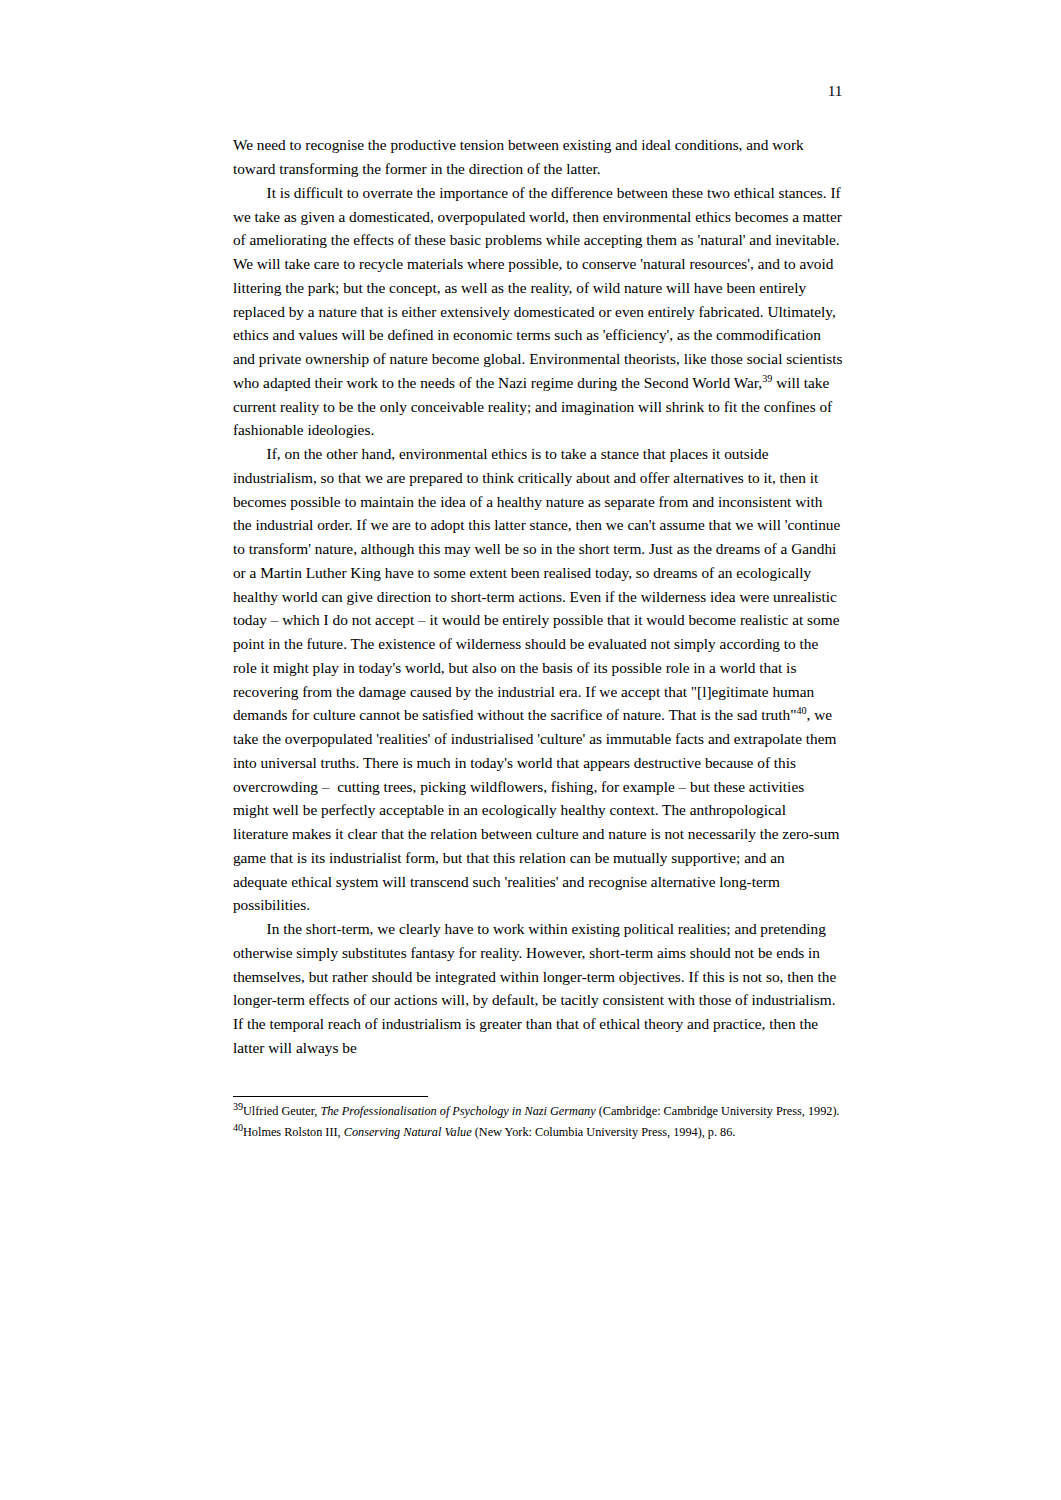11
We need to recognise the productive tension between existing and ideal conditions, and work toward transforming the former in the direction of the latter.
It is difficult to overrate the importance of the difference between these two ethical stances. If we take as given a domesticated, overpopulated world, then environmental ethics becomes a matter of ameliorating the effects of these basic problems while accepting them as 'natural' and inevitable. We will take care to recycle materials where possible, to conserve 'natural resources', and to avoid littering the park; but the concept, as well as the reality, of wild nature will have been entirely replaced by a nature that is either extensively domesticated or even entirely fabricated. Ultimately, ethics and values will be defined in economic terms such as 'efficiency', as the commodification and private ownership of nature become global. Environmental theorists, like those social scientists who adapted their work to the needs of the Nazi regime during the Second World War,39 will take current reality to be the only conceivable reality; and imagination will shrink to fit the confines of fashionable ideologies.
If, on the other hand, environmental ethics is to take a stance that places it outside industrialism, so that we are prepared to think critically about and offer alternatives to it, then it becomes possible to maintain the idea of a healthy nature as separate from and inconsistent with the industrial order. If we are to adopt this latter stance, then we can't assume that we will 'continue to transform' nature, although this may well be so in the short term. Just as the dreams of a Gandhi or a Martin Luther King have to some extent been realised today, so dreams of an ecologically healthy world can give direction to short-term actions. Even if the wilderness idea were unrealistic today – which I do not accept – it would be entirely possible that it would become realistic at some point in the future. The existence of wilderness should be evaluated not simply according to the role it might play in today's world, but also on the basis of its possible role in a world that is recovering from the damage caused by the industrial era. If we accept that "[l]egitimate human demands for culture cannot be satisfied without the sacrifice of nature. That is the sad truth"40, we take the overpopulated 'realities' of industrialised 'culture' as immutable facts and extrapolate them into universal truths. There is much in today's world that appears destructive because of this overcrowding – cutting trees, picking wildflowers, fishing, for example – but these activities might well be perfectly acceptable in an ecologically healthy context. The anthropological literature makes it clear that the relation between culture and nature is not necessarily the zero-sum game that is its industrialist form, but that this relation can be mutually supportive; and an adequate ethical system will transcend such 'realities' and recognise alternative long-term possibilities.
In the short-term, we clearly have to work within existing political realities; and pretending otherwise simply substitutes fantasy for reality. However, short-term aims should not be ends in themselves, but rather should be integrated within longer-term objectives. If this is not so, then the longer-term effects of our actions will, by default, be tacitly consistent with those of industrialism. If the temporal reach of industrialism is greater than that of ethical theory and practice, then the latter will always be
39 Ulfried Geuter, The Professionalisation of Psychology in Nazi Germany (Cambridge: Cambridge University Press, 1992).
40 Holmes Rolston III, Conserving Natural Value (New York: Columbia University Press, 1994), p. 86.